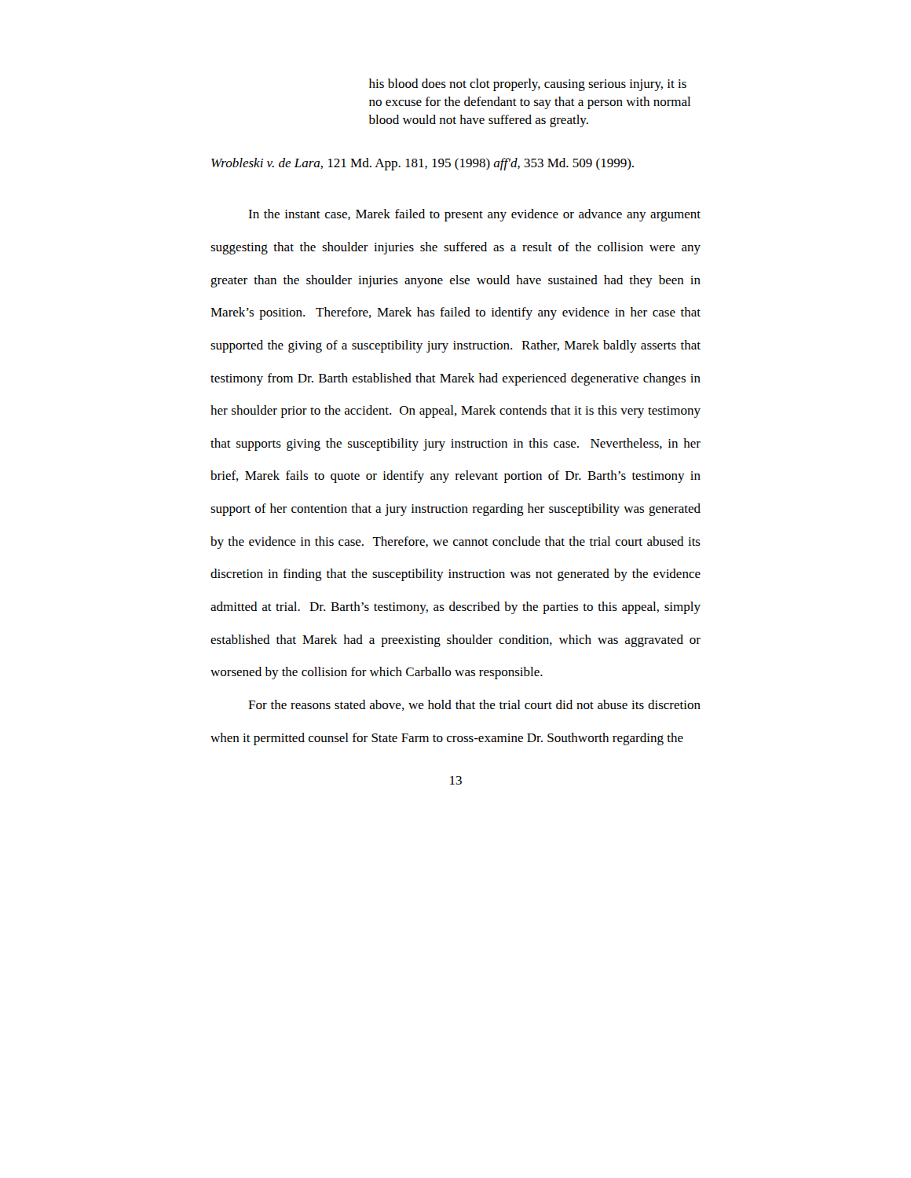his blood does not clot properly, causing serious injury, it is no excuse for the defendant to say that a person with normal blood would not have suffered as greatly.
Wrobleski v. de Lara, 121 Md. App. 181, 195 (1998) aff'd, 353 Md. 509 (1999).
In the instant case, Marek failed to present any evidence or advance any argument suggesting that the shoulder injuries she suffered as a result of the collision were any greater than the shoulder injuries anyone else would have sustained had they been in Marek’s position. Therefore, Marek has failed to identify any evidence in her case that supported the giving of a susceptibility jury instruction. Rather, Marek baldly asserts that testimony from Dr. Barth established that Marek had experienced degenerative changes in her shoulder prior to the accident. On appeal, Marek contends that it is this very testimony that supports giving the susceptibility jury instruction in this case. Nevertheless, in her brief, Marek fails to quote or identify any relevant portion of Dr. Barth’s testimony in support of her contention that a jury instruction regarding her susceptibility was generated by the evidence in this case. Therefore, we cannot conclude that the trial court abused its discretion in finding that the susceptibility instruction was not generated by the evidence admitted at trial. Dr. Barth’s testimony, as described by the parties to this appeal, simply established that Marek had a preexisting shoulder condition, which was aggravated or worsened by the collision for which Carballo was responsible.
For the reasons stated above, we hold that the trial court did not abuse its discretion when it permitted counsel for State Farm to cross-examine Dr. Southworth regarding the
13